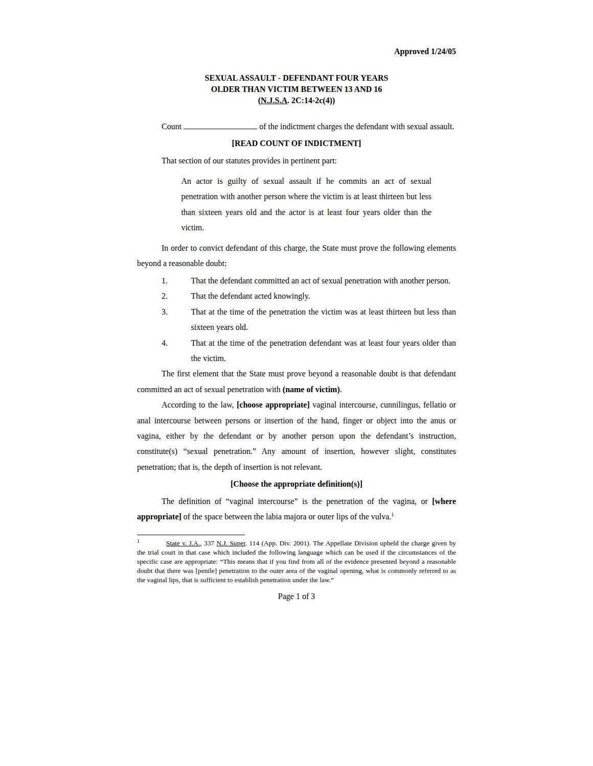Approved 1/24/05
SEXUAL ASSAULT - DEFENDANT FOUR YEARS
OLDER THAN VICTIM BETWEEN 13 AND 16
(N.J.S.A. 2C:14-2c(4))
Count of the indictment charges the defendant with sexual assault.
[READ COUNT OF INDICTMENT]
That section of our statutes provides in pertinent part:
An actor is guilty of sexual assault if he commits an act of sexual penetration with another person where the victim is at least thirteen but less than sixteen years old and the actor is at least four years older than the victim.
In order to convict defendant of this charge, the State must prove the following elements beyond a reasonable doubt:
1. That the defendant committed an act of sexual penetration with another person.
2. That the defendant acted knowingly.
3. That at the time of the penetration the victim was at least thirteen but less than sixteen years old.
4. That at the time of the penetration defendant was at least four years older than the victim.
The first element that the State must prove beyond a reasonable doubt is that defendant committed an act of sexual penetration with (name of victim).
According to the law, [choose appropriate] vaginal intercourse, cunnilingus, fellatio or anal intercourse between persons or insertion of the hand, finger or object into the anus or vagina, either by the defendant or by another person upon the defendant’s instruction, constitute(s) “sexual penetration.” Any amount of insertion, however slight, constitutes penetration; that is, the depth of insertion is not relevant.
[Choose the appropriate definition(s)]
The definition of “vaginal intercourse” is the penetration of the vagina, or [where appropriate] of the space between the labia majora or outer lips of the vulva.1
1 State v. J.A., 337 N.J. Super. 114 (App. Div. 2001). The Appellate Division upheld the charge given by the trial court in that case which included the following language which can be used if the circumstances of the specific case are appropriate: “This means that if you find from all of the evidence presented beyond a reasonable doubt that there was [penile] penetration to the outer area of the vaginal opening, what is commonly referred to as the vaginal lips, that is sufficient to establish penetration under the law.”
Page 1 of 3